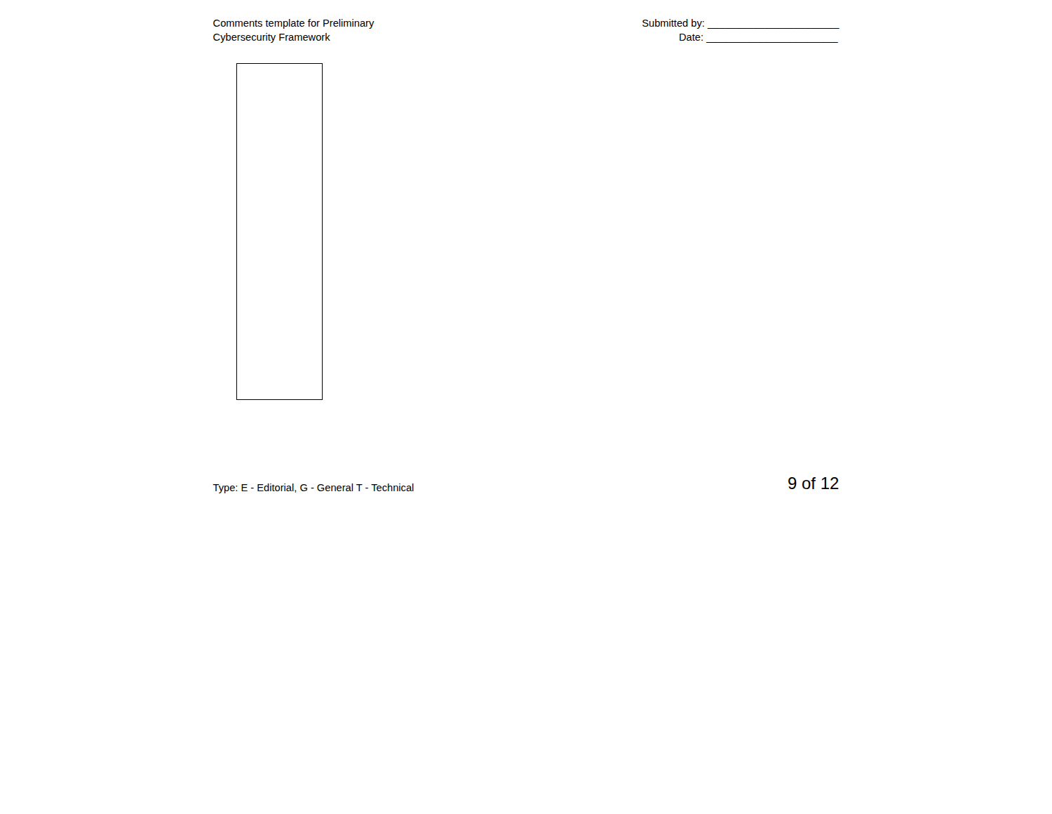Comments template for Preliminary
Cybersecurity Framework
Submitted by: _______________________ Date: _______________________
Type: E - Editorial, G - General T - Technical
9 of 12